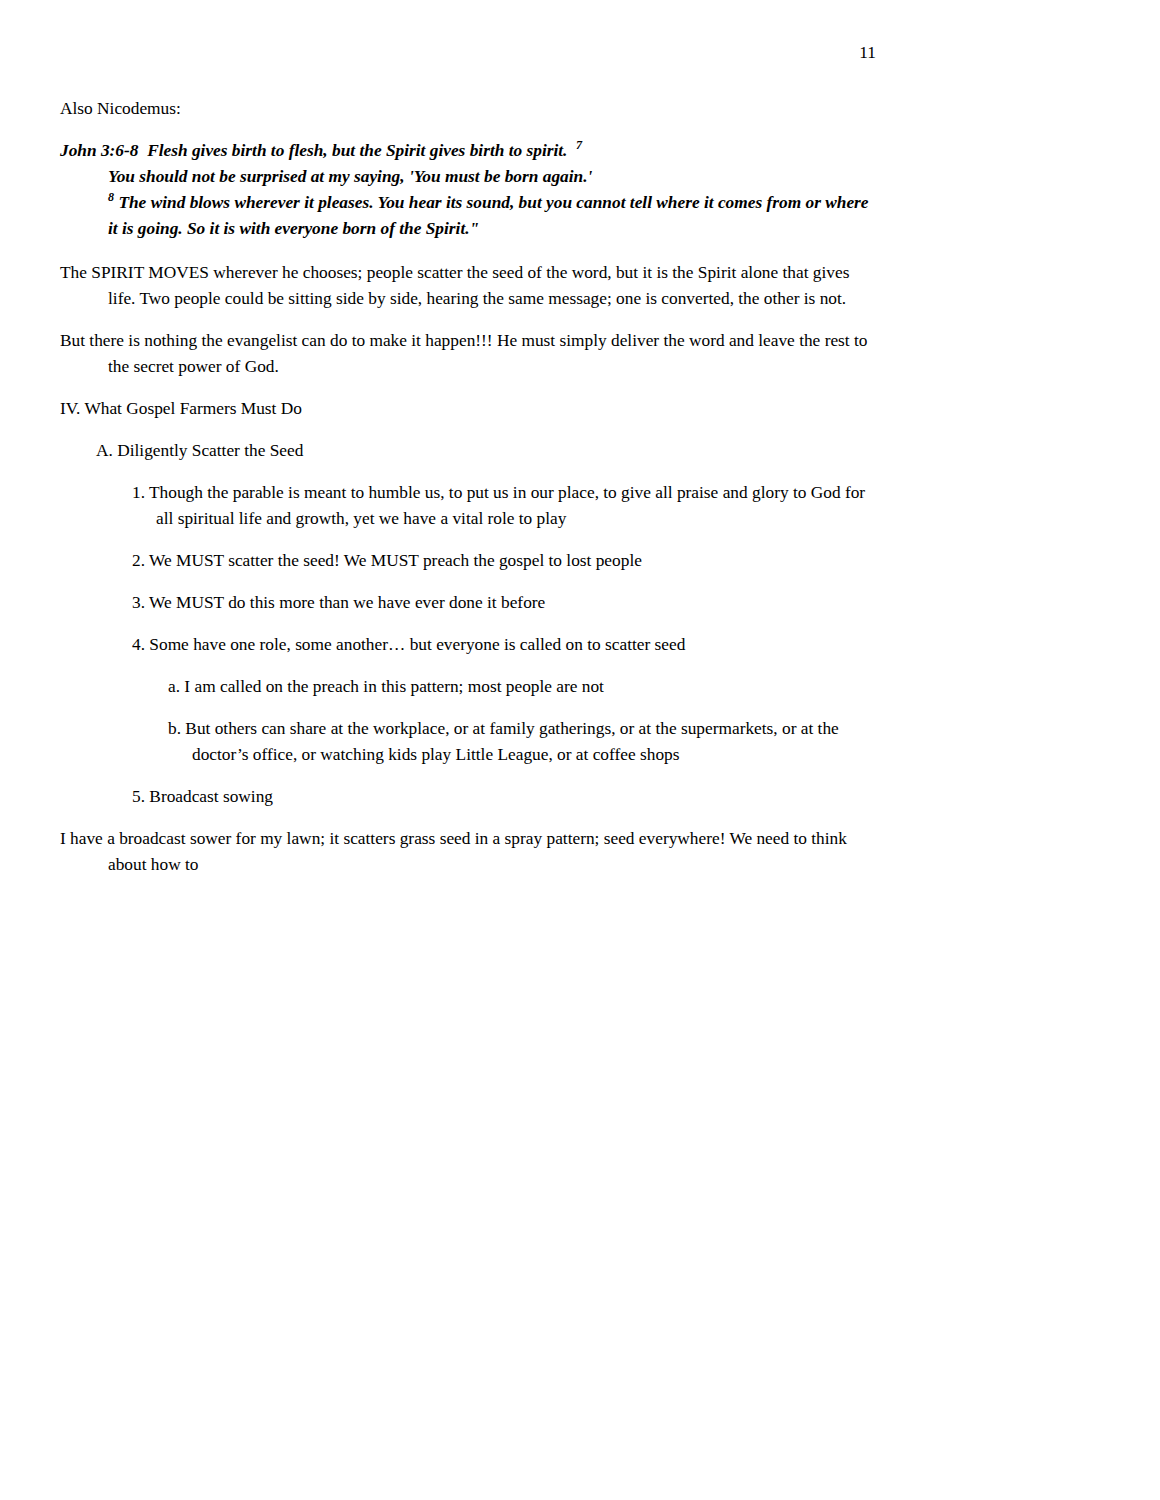11
Also Nicodemus:
John 3:6-8 Flesh gives birth to flesh, but the Spirit gives birth to spirit. 7 You should not be surprised at my saying, 'You must be born again.'
8 The wind blows wherever it pleases. You hear its sound, but you cannot tell where it comes from or where it is going. So it is with everyone born of the Spirit."
The SPIRIT MOVES wherever he chooses; people scatter the seed of the word, but it is the Spirit alone that gives life. Two people could be sitting side by side, hearing the same message; one is converted, the other is not.
But there is nothing the evangelist can do to make it happen!!! He must simply deliver the word and leave the rest to the secret power of God.
IV. What Gospel Farmers Must Do
A. Diligently Scatter the Seed
1. Though the parable is meant to humble us, to put us in our place, to give all praise and glory to God for all spiritual life and growth, yet we have a vital role to play
2. We MUST scatter the seed! We MUST preach the gospel to lost people
3. We MUST do this more than we have ever done it before
4. Some have one role, some another… but everyone is called on to scatter seed
a. I am called on the preach in this pattern; most people are not
b. But others can share at the workplace, or at family gatherings, or at the supermarkets, or at the doctor’s office, or watching kids play Little League, or at coffee shops
5. Broadcast sowing
I have a broadcast sower for my lawn; it scatters grass seed in a spray pattern; seed everywhere! We need to think about how to